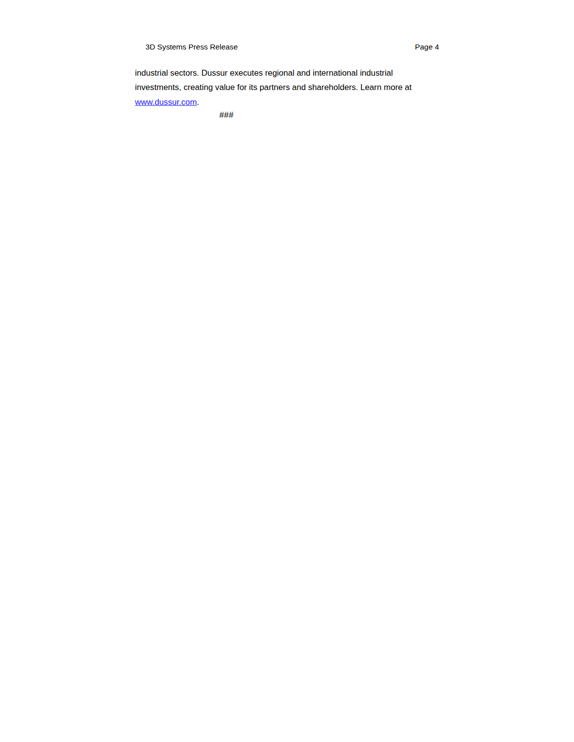3D Systems Press Release Page 4
industrial sectors. Dussur executes regional and international industrial investments, creating value for its partners and shareholders. Learn more at www.dussur.com.
###